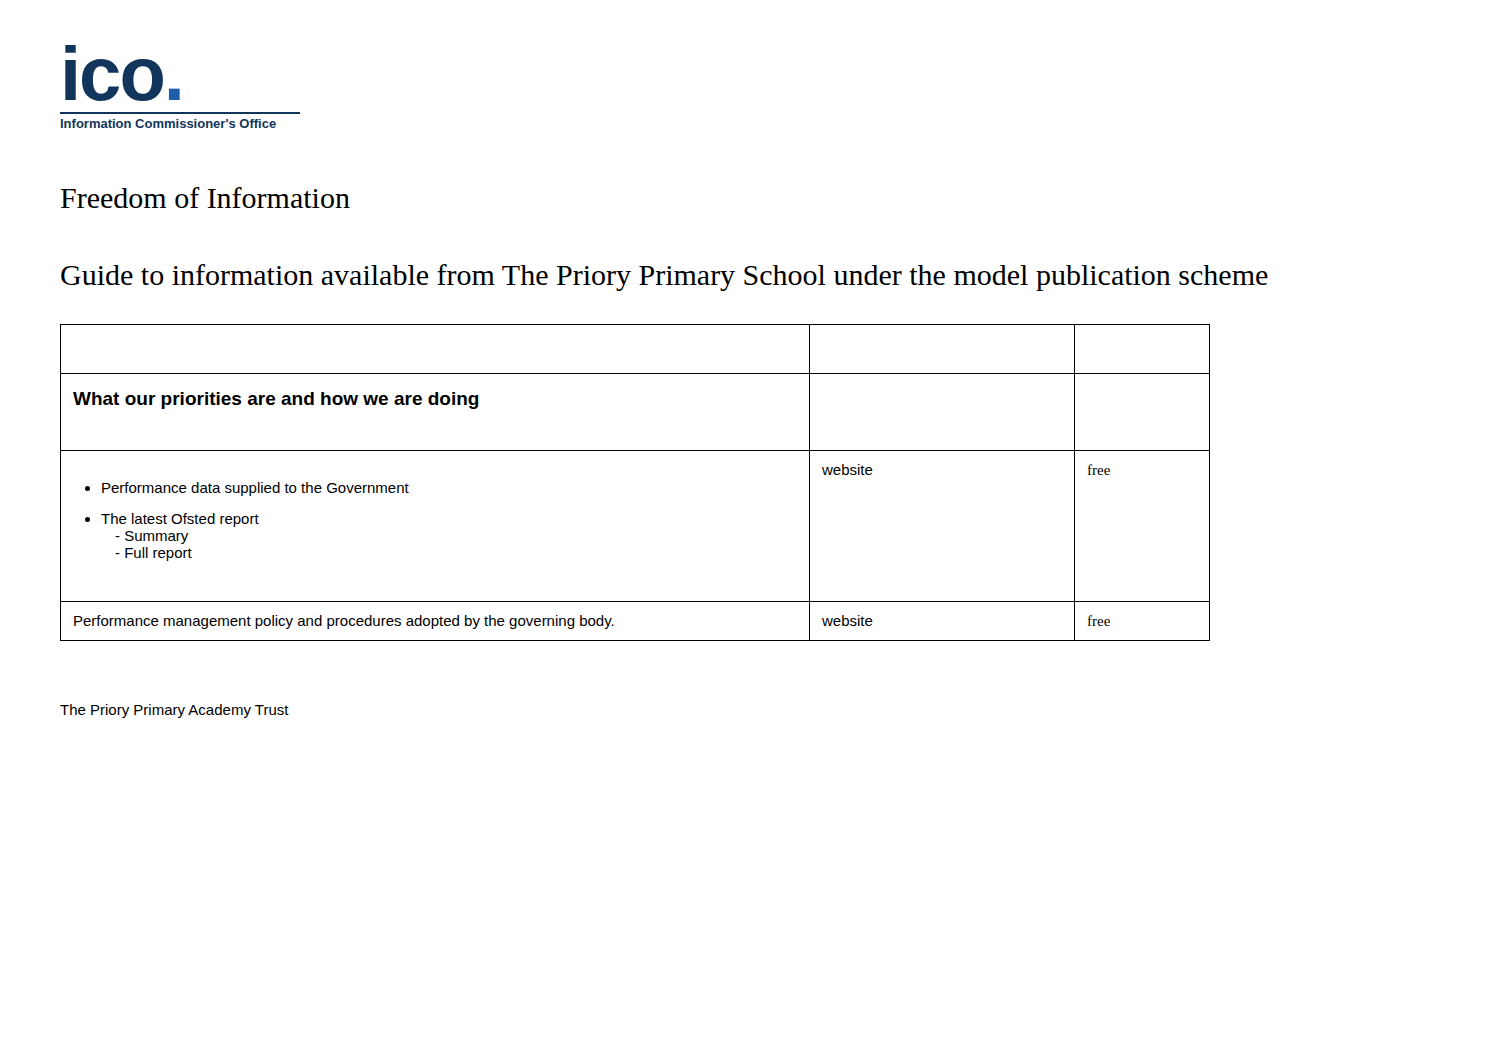ico.
Information Commissioner's Office
Freedom of Information
Guide to information available from The Priory Primary School under the model publication scheme
| What our priorities are and how we are doing | | |
| Performance data supplied to the Government The latest Ofsted report - Summary - Full report | website | free |
| Performance management policy and procedures adopted by the governing body. | website | free |
The Priory Primary Academy Trust